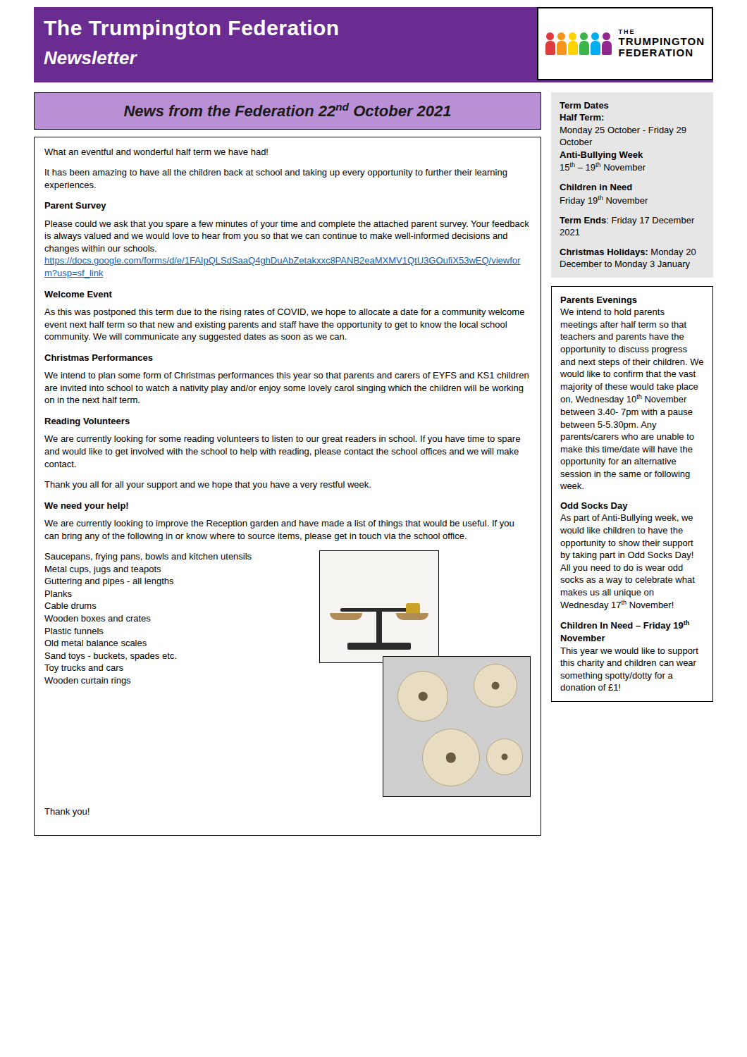The Trumpington Federation
Newsletter
THE TRUMPINGTON FEDERATION
News from the Federation 22nd October 2021
What an eventful and wonderful half term we have had!
It has been amazing to have all the children back at school and taking up every opportunity to further their learning experiences.
Parent Survey
Please could we ask that you spare a few minutes of your time and complete the attached parent survey. Your feedback is always valued and we would love to hear from you so that we can continue to make well-informed decisions and changes within our schools.
https://docs.google.com/forms/d/e/1FAIpQLSdSaaQ4ghDuAbZetakxxc8PANB2eaMXMV1QtU3GOufiX53wEQ/viewform?usp=sf_link
Welcome Event
As this was postponed this term due to the rising rates of COVID, we hope to allocate a date for a community welcome event next half term so that new and existing parents and staff have the opportunity to get to know the local school community. We will communicate any suggested dates as soon as we can.
Christmas Performances
We intend to plan some form of Christmas performances this year so that parents and carers of EYFS and KS1 children are invited into school to watch a nativity play and/or enjoy some lovely carol singing which the children will be working on in the next half term.
Reading Volunteers
We are currently looking for some reading volunteers to listen to our great readers in school. If you have time to spare and would like to get involved with the school to help with reading, please contact the school offices and we will make contact.
Thank you all for all your support and we hope that you have a very restful week.
We need your help!
We are currently looking to improve the Reception garden and have made a list of things that would be useful. If you can bring any of the following in or know where to source items, please get in touch via the school office.
Saucepans, frying pans, bowls and kitchen utensils
Metal cups, jugs and teapots
Guttering and pipes - all lengths
Planks
Cable drums
Wooden boxes and crates
Plastic funnels
Old metal balance scales
Sand toys - buckets, spades etc.
Toy trucks and cars
Wooden curtain rings
Thank you!
Term Dates
Half Term:
Monday 25 October - Friday 29 October
Anti-Bullying Week
15th – 19th November
Children in Need
Friday 19th November
Term Ends: Friday 17 December 2021
Christmas Holidays: Monday 20 December to Monday 3 January
Parents Evenings
We intend to hold parents meetings after half term so that teachers and parents have the opportunity to discuss progress and next steps of their children. We would like to confirm that the vast majority of these would take place on, Wednesday 10th November between 3.40- 7pm with a pause between 5-5.30pm. Any parents/carers who are unable to make this time/date will have the opportunity for an alternative session in the same or following week.
Odd Socks Day
As part of Anti-Bullying week, we would like children to have the opportunity to show their support by taking part in Odd Socks Day!
All you need to do is wear odd socks as a way to celebrate what makes us all unique on Wednesday 17th November!
Children In Need – Friday 19th November
This year we would like to support this charity and children can wear something spotty/dotty for a donation of £1!